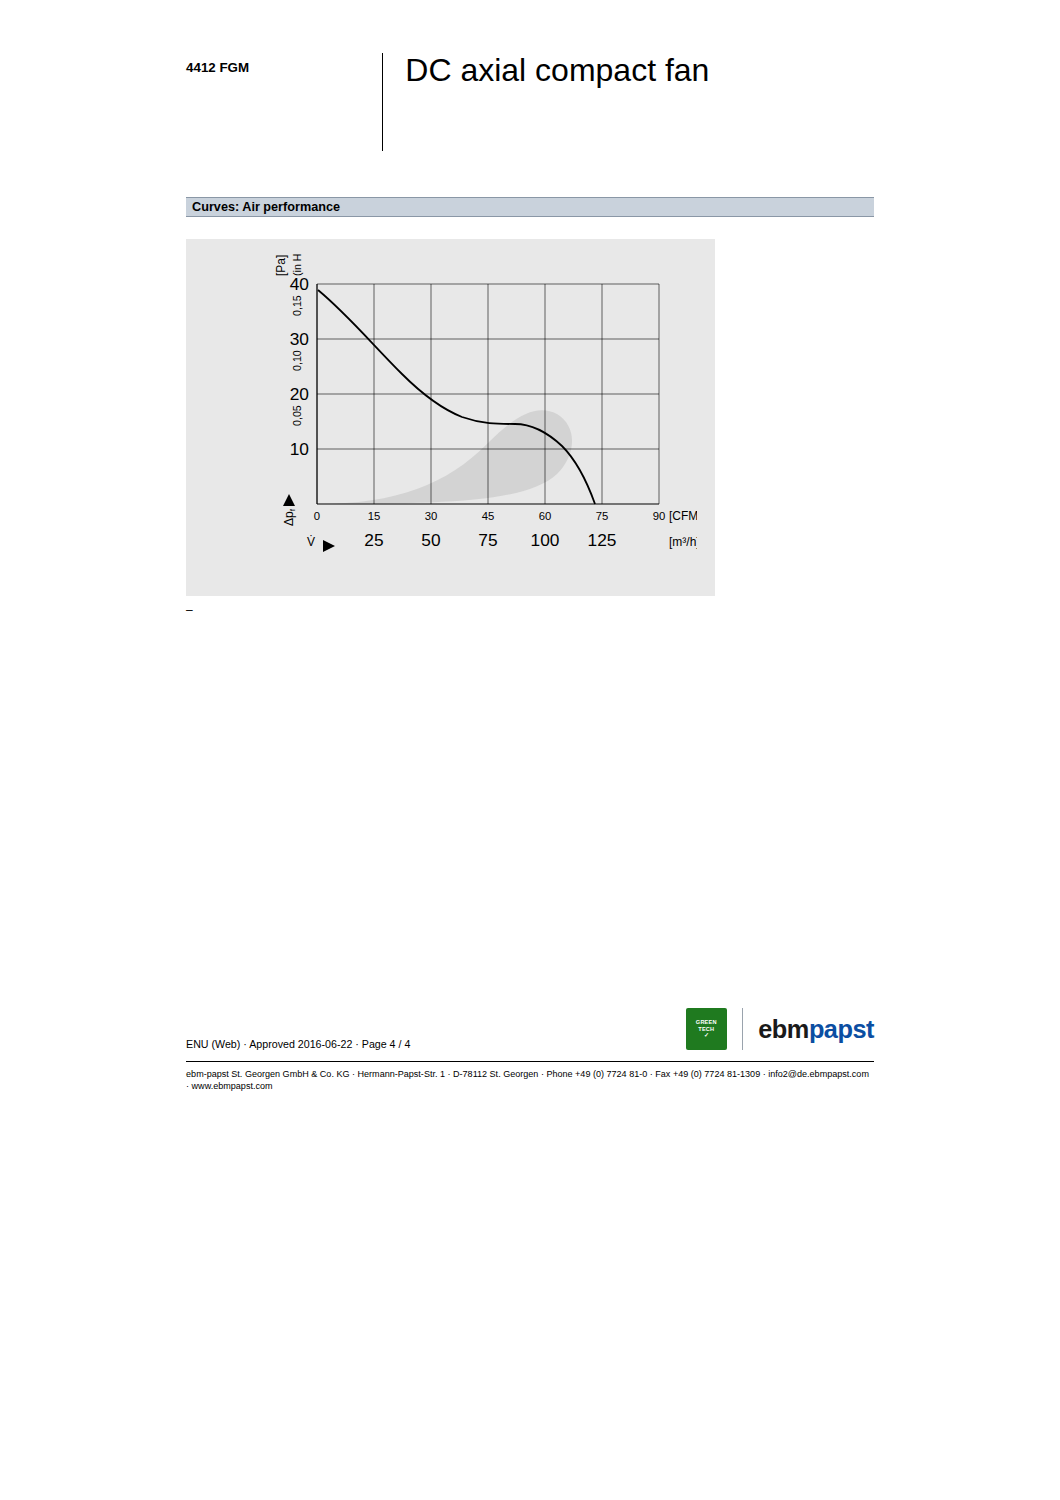4412 FGM
DC axial compact fan
Curves: Air performance
40 30 20 10 0,15 0,10 0,05 [Pa] (in H₂O) Δpf 0 15 30 45 60 75 90 [CFM] 25 50 75 100 125 [m³/h] V̇
–
ENU (Web) · Approved 2016-06-22 · Page 4 / 4
GREEN TECH✓
ebm papst
ebm-papst St. Georgen GmbH & Co. KG · Hermann-Papst-Str. 1 · D-78112 St. Georgen · Phone +49 (0) 7724 81-0 · Fax +49 (0) 7724 81-1309 · info2@de.ebmpapst.com · www.ebmpapst.com